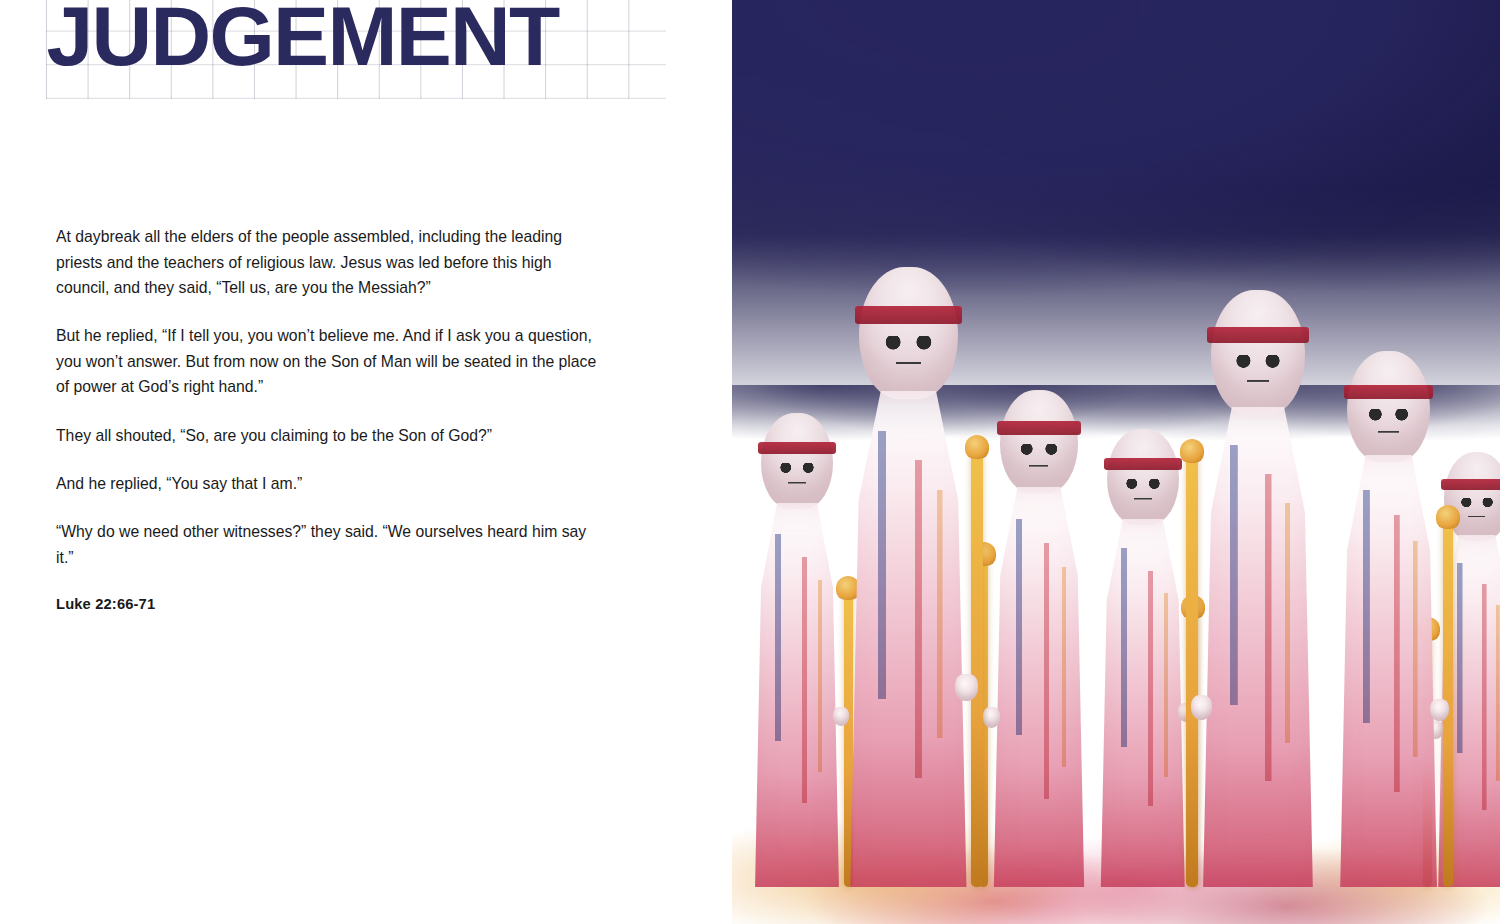Judgement
At daybreak all the elders of the people assembled, including the leading priests and the teachers of religious law. Jesus was led before this high council, and they said, “Tell us, are you the Messiah?”
But he replied, “If I tell you, you won’t believe me. And if I ask you a question, you won’t answer. But from now on the Son of Man will be seated in the place of power at God’s right hand.”
They all shouted, “So, are you claiming to be the Son of God?”
And he replied, “You say that I am.”
“Why do we need other witnesses?” they said. “We ourselves heard him say it.”
Luke 22:66-71